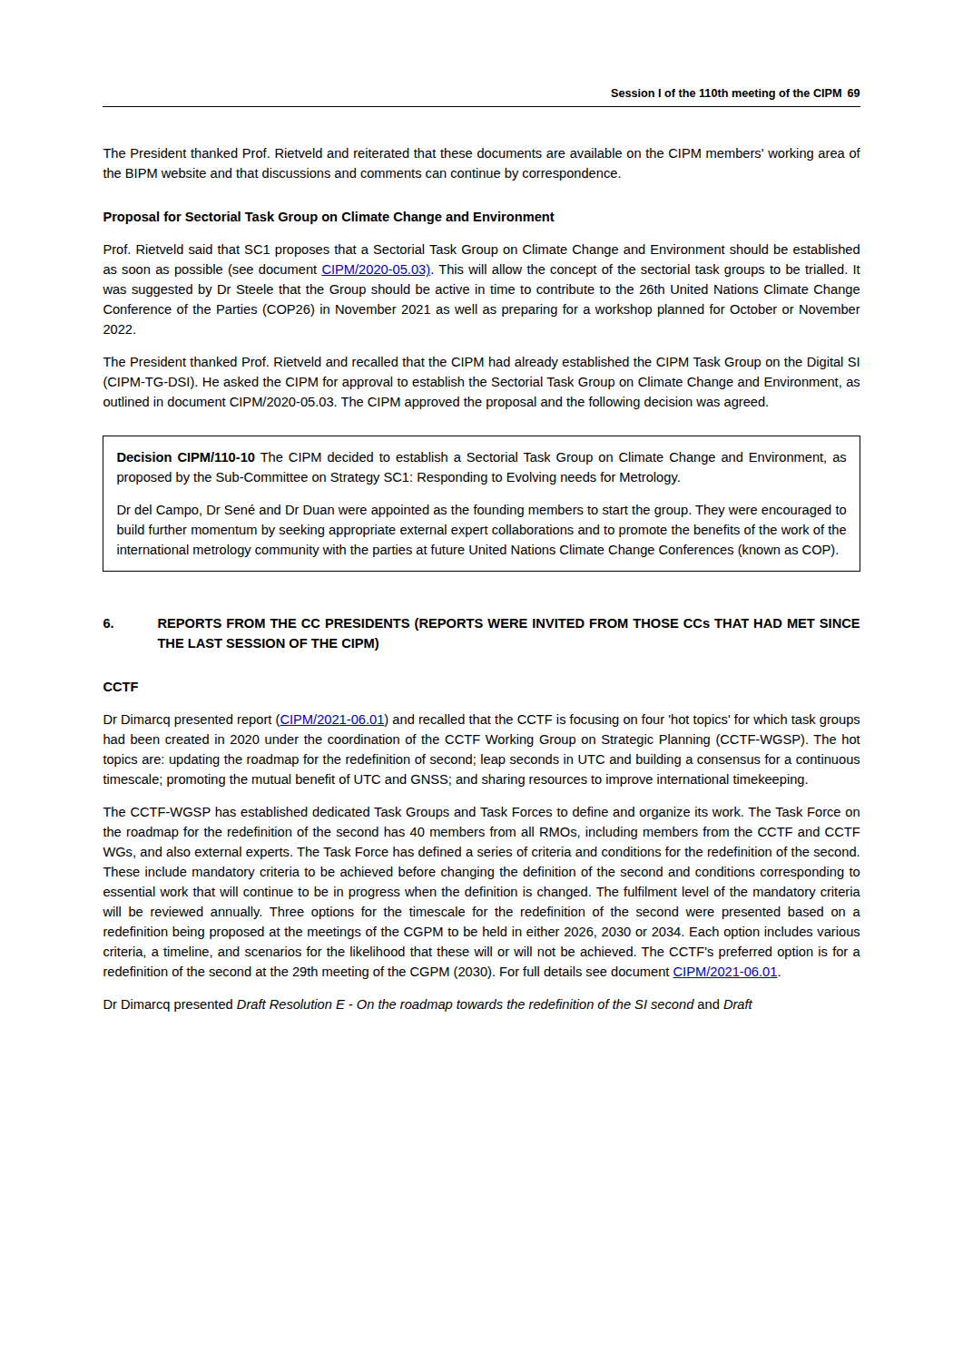Session I of the 110th meeting of the CIPM69
The President thanked Prof. Rietveld and reiterated that these documents are available on the CIPM members' working area of the BIPM website and that discussions and comments can continue by correspondence.
Proposal for Sectorial Task Group on Climate Change and Environment
Prof. Rietveld said that SC1 proposes that a Sectorial Task Group on Climate Change and Environment should be established as soon as possible (see document CIPM/2020-05.03). This will allow the concept of the sectorial task groups to be trialled. It was suggested by Dr Steele that the Group should be active in time to contribute to the 26th United Nations Climate Change Conference of the Parties (COP26) in November 2021 as well as preparing for a workshop planned for October or November 2022.
The President thanked Prof. Rietveld and recalled that the CIPM had already established the CIPM Task Group on the Digital SI (CIPM-TG-DSI). He asked the CIPM for approval to establish the Sectorial Task Group on Climate Change and Environment, as outlined in document CIPM/2020-05.03. The CIPM approved the proposal and the following decision was agreed.
Decision CIPM/110-10 The CIPM decided to establish a Sectorial Task Group on Climate Change and Environment, as proposed by the Sub-Committee on Strategy SC1: Responding to Evolving needs for Metrology.
Dr del Campo, Dr Sené and Dr Duan were appointed as the founding members to start the group. They were encouraged to build further momentum by seeking appropriate external expert collaborations and to promote the benefits of the work of the international metrology community with the parties at future United Nations Climate Change Conferences (known as COP).
6.
REPORTS FROM THE CC PRESIDENTS (REPORTS WERE INVITED FROM THOSE CCs THAT HAD MET SINCE THE LAST SESSION OF THE CIPM)
CCTF
Dr Dimarcq presented report (CIPM/2021-06.01) and recalled that the CCTF is focusing on four 'hot topics' for which task groups had been created in 2020 under the coordination of the CCTF Working Group on Strategic Planning (CCTF-WGSP). The hot topics are: updating the roadmap for the redefinition of second; leap seconds in UTC and building a consensus for a continuous timescale; promoting the mutual benefit of UTC and GNSS; and sharing resources to improve international timekeeping.
The CCTF-WGSP has established dedicated Task Groups and Task Forces to define and organize its work. The Task Force on the roadmap for the redefinition of the second has 40 members from all RMOs, including members from the CCTF and CCTF WGs, and also external experts. The Task Force has defined a series of criteria and conditions for the redefinition of the second. These include mandatory criteria to be achieved before changing the definition of the second and conditions corresponding to essential work that will continue to be in progress when the definition is changed. The fulfilment level of the mandatory criteria will be reviewed annually. Three options for the timescale for the redefinition of the second were presented based on a redefinition being proposed at the meetings of the CGPM to be held in either 2026, 2030 or 2034. Each option includes various criteria, a timeline, and scenarios for the likelihood that these will or will not be achieved. The CCTF's preferred option is for a redefinition of the second at the 29th meeting of the CGPM (2030). For full details see document CIPM/2021-06.01.
Dr Dimarcq presented Draft Resolution E - On the roadmap towards the redefinition of the SI second and Draft